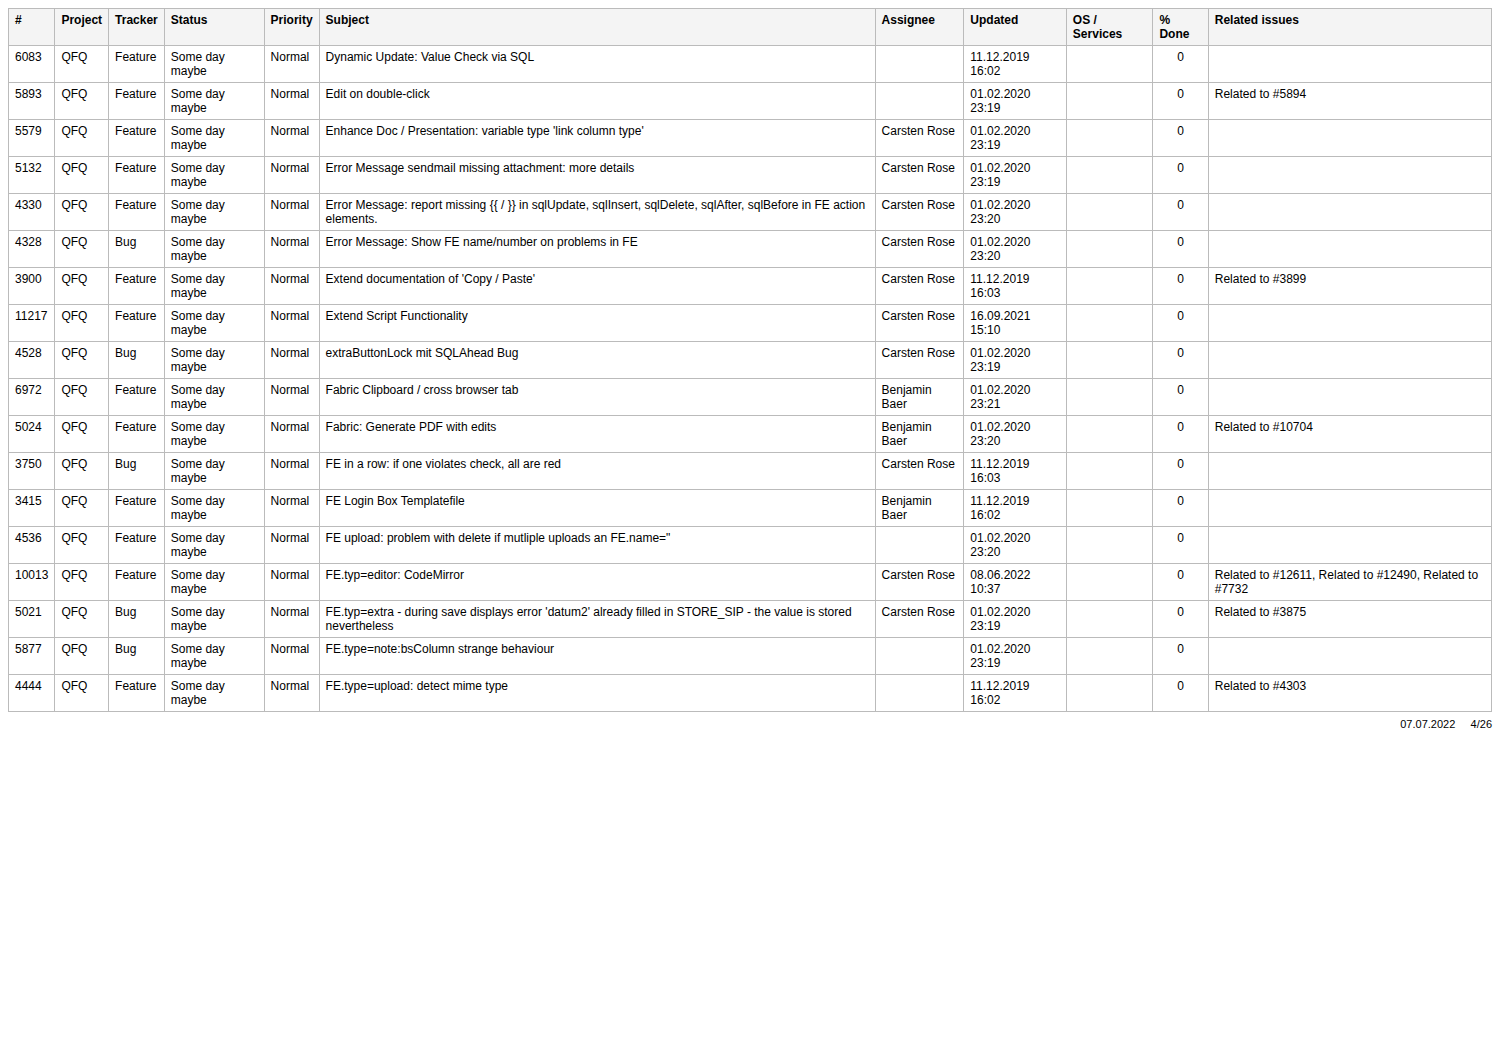| # | Project | Tracker | Status | Priority | Subject | Assignee | Updated | OS / Services | % Done | Related issues |
| --- | --- | --- | --- | --- | --- | --- | --- | --- | --- | --- |
| 6083 | QFQ | Feature | Some day maybe | Normal | Dynamic Update: Value Check via SQL | | 11.12.2019 16:02 | | 0 | |
| 5893 | QFQ | Feature | Some day maybe | Normal | Edit on double-click | | 01.02.2020 23:19 | | 0 | Related to #5894 |
| 5579 | QFQ | Feature | Some day maybe | Normal | Enhance Doc / Presentation: variable type 'link column type' | Carsten Rose | 01.02.2020 23:19 | | 0 | |
| 5132 | QFQ | Feature | Some day maybe | Normal | Error Message sendmail missing attachment: more details | Carsten Rose | 01.02.2020 23:19 | | 0 | |
| 4330 | QFQ | Feature | Some day maybe | Normal | Error Message: report missing {{ / }} in sqlUpdate, sqlInsert, sqlDelete, sqlAfter, sqlBefore in FE action elements. | Carsten Rose | 01.02.2020 23:20 | | 0 | |
| 4328 | QFQ | Bug | Some day maybe | Normal | Error Message: Show FE name/number on problems in FE | Carsten Rose | 01.02.2020 23:20 | | 0 | |
| 3900 | QFQ | Feature | Some day maybe | Normal | Extend documentation of 'Copy / Paste' | Carsten Rose | 11.12.2019 16:03 | | 0 | Related to #3899 |
| 11217 | QFQ | Feature | Some day maybe | Normal | Extend Script Functionality | Carsten Rose | 16.09.2021 15:10 | | 0 | |
| 4528 | QFQ | Bug | Some day maybe | Normal | extraButtonLock mit SQLAhead Bug | Carsten Rose | 01.02.2020 23:19 | | 0 | |
| 6972 | QFQ | Feature | Some day maybe | Normal | Fabric Clipboard / cross browser tab | Benjamin Baer | 01.02.2020 23:21 | | 0 | |
| 5024 | QFQ | Feature | Some day maybe | Normal | Fabric: Generate PDF with edits | Benjamin Baer | 01.02.2020 23:20 | | 0 | Related to #10704 |
| 3750 | QFQ | Bug | Some day maybe | Normal | FE in a row: if one violates check, all are red | Carsten Rose | 11.12.2019 16:03 | | 0 | |
| 3415 | QFQ | Feature | Some day maybe | Normal | FE Login Box Templatefile | Benjamin Baer | 11.12.2019 16:02 | | 0 | |
| 4536 | QFQ | Feature | Some day maybe | Normal | FE upload: problem with delete if mutliple uploads an FE.name=" | | 01.02.2020 23:20 | | 0 | |
| 10013 | QFQ | Feature | Some day maybe | Normal | FE.typ=editor: CodeMirror | Carsten Rose | 08.06.2022 10:37 | | 0 | Related to #12611, Related to #12490, Related to #7732 |
| 5021 | QFQ | Bug | Some day maybe | Normal | FE.typ=extra - during save displays error 'datum2' already filled in STORE_SIP - the value is stored nevertheless | Carsten Rose | 01.02.2020 23:19 | | 0 | Related to #3875 |
| 5877 | QFQ | Bug | Some day maybe | Normal | FE.type=note:bsColumn strange behaviour | | 01.02.2020 23:19 | | 0 | |
| 4444 | QFQ | Feature | Some day maybe | Normal | FE.type=upload: detect mime type | | 11.12.2019 16:02 | | 0 | Related to #4303 |
07.07.2022 4/26